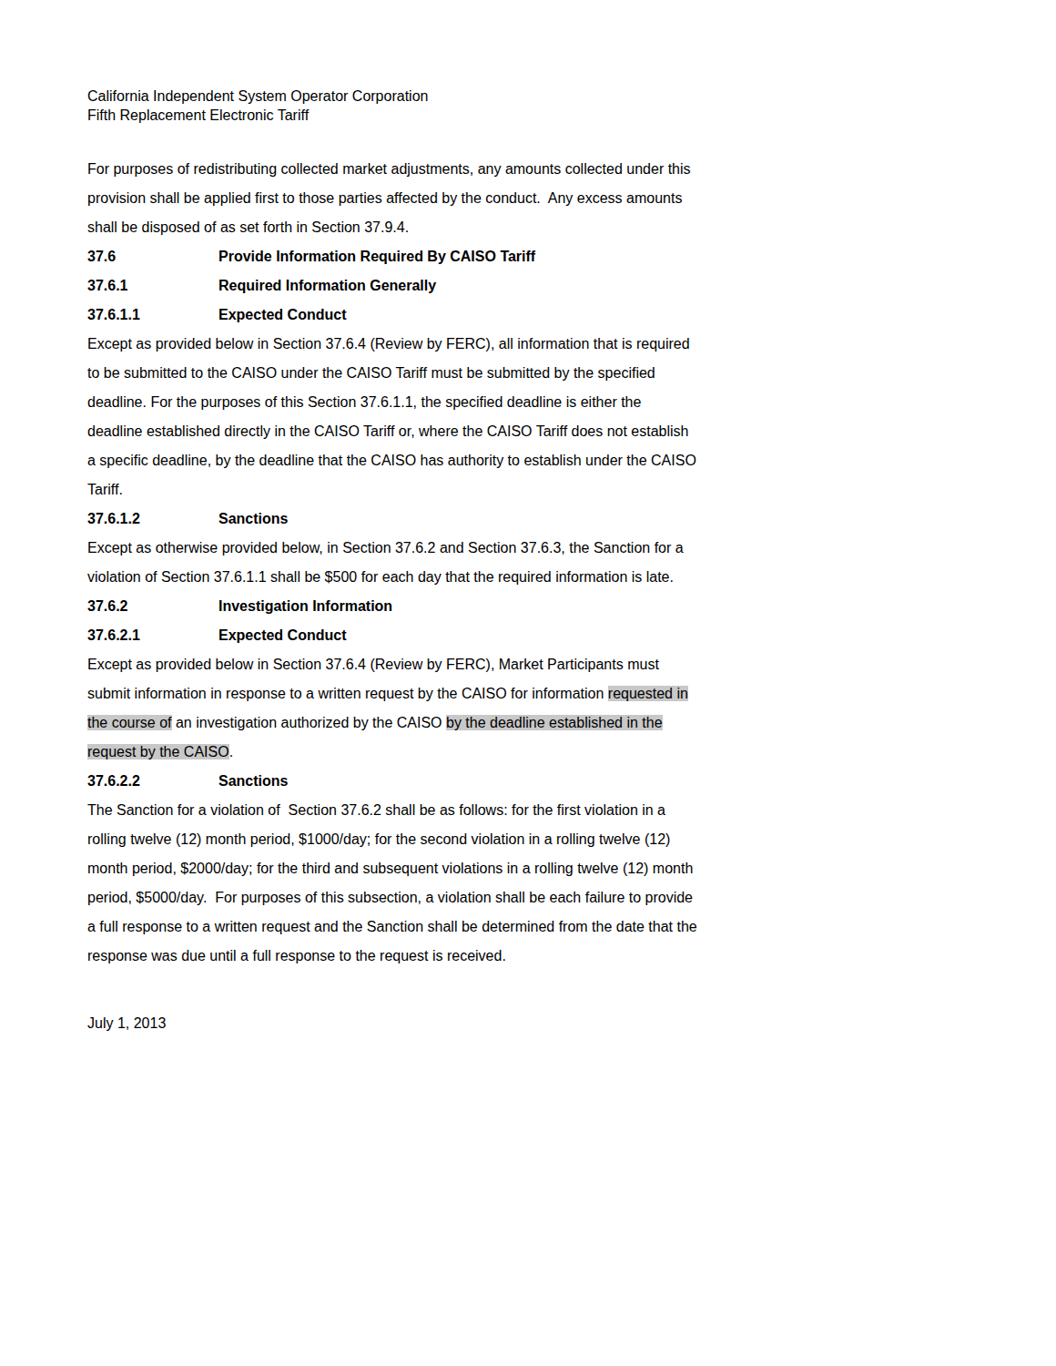California Independent System Operator Corporation
Fifth Replacement Electronic Tariff
For purposes of redistributing collected market adjustments, any amounts collected under this provision shall be applied first to those parties affected by the conduct. Any excess amounts shall be disposed of as set forth in Section 37.9.4.
37.6 Provide Information Required By CAISO Tariff
37.6.1 Required Information Generally
37.6.1.1 Expected Conduct
Except as provided below in Section 37.6.4 (Review by FERC), all information that is required to be submitted to the CAISO under the CAISO Tariff must be submitted by the specified deadline. For the purposes of this Section 37.6.1.1, the specified deadline is either the deadline established directly in the CAISO Tariff or, where the CAISO Tariff does not establish a specific deadline, by the deadline that the CAISO has authority to establish under the CAISO Tariff.
37.6.1.2 Sanctions
Except as otherwise provided below, in Section 37.6.2 and Section 37.6.3, the Sanction for a violation of Section 37.6.1.1 shall be $500 for each day that the required information is late.
37.6.2 Investigation Information
37.6.2.1 Expected Conduct
Except as provided below in Section 37.6.4 (Review by FERC), Market Participants must submit information in response to a written request by the CAISO for information requested in the course of an investigation authorized by the CAISO by the deadline established in the request by the CAISO.
37.6.2.2 Sanctions
The Sanction for a violation of Section 37.6.2 shall be as follows: for the first violation in a rolling twelve (12) month period, $1000/day; for the second violation in a rolling twelve (12) month period, $2000/day; for the third and subsequent violations in a rolling twelve (12) month period, $5000/day. For purposes of this subsection, a violation shall be each failure to provide a full response to a written request and the Sanction shall be determined from the date that the response was due until a full response to the request is received.
July 1, 2013